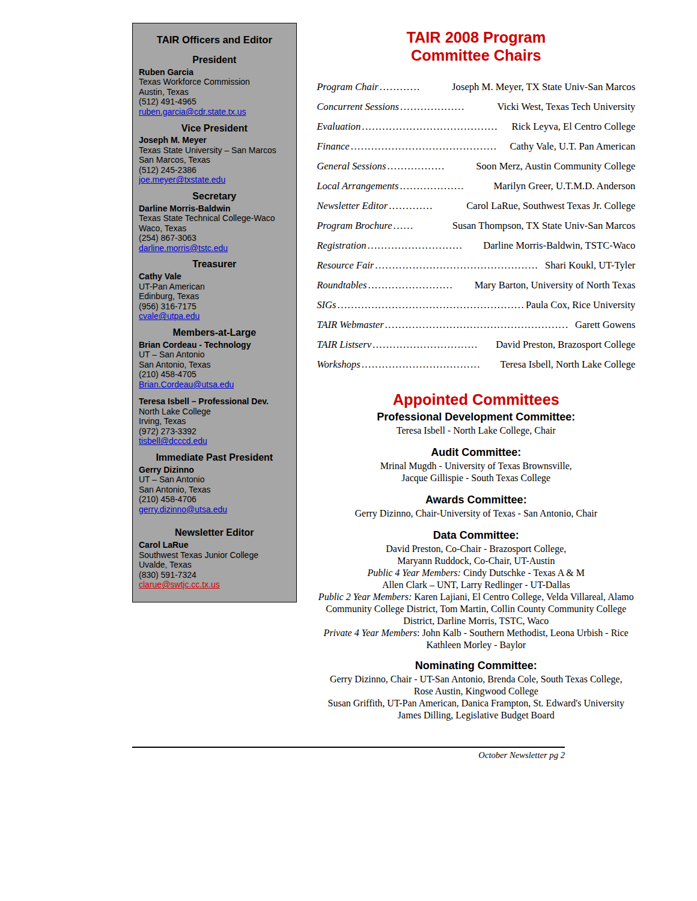TAIR Officers and Editor
President
Ruben Garcia
Texas Workforce Commission
Austin, Texas
(512) 491-4965
ruben.garcia@cdr.state.tx.us
Vice President
Joseph M. Meyer
Texas State University – San Marcos
San Marcos, Texas
(512) 245-2386
joe.meyer@txstate.edu
Secretary
Darline Morris-Baldwin
Texas State Technical College-Waco
Waco, Texas
(254) 867-3063
darline.morris@tstc.edu
Treasurer
Cathy Vale
UT-Pan American
Edinburg, Texas
(956) 316-7175
cvale@utpa.edu
Members-at-Large
Brian Cordeau - Technology
UT – San Antonio
San Antonio, Texas
(210) 458-4705
Brian.Cordeau@utsa.edu
Teresa Isbell – Professional Dev.
North Lake College
Irving, Texas
(972) 273-3392
tisbell@dcccd.edu
Immediate Past President
Gerry Dizinno
UT – San Antonio
San Antonio, Texas
(210) 458-4706
gerry.dizinno@utsa.edu
Newsletter Editor
Carol LaRue
Southwest Texas Junior College
Uvalde, Texas
(830) 591-7324
clarue@swtjc.cc.tx.us
TAIR 2008 Program
Committee Chairs
Program Chair ............ Joseph M. Meyer, TX State Univ-San Marcos
Concurrent Sessions ................... Vicki West, Texas Tech University
Evaluation ........................................ Rick Leyva, El Centro College
Finance ........................................... Cathy Vale, U.T. Pan American
General Sessions ................. Soon Merz, Austin Community College
Local Arrangements ................... Marilyn Greer, U.T.M.D. Anderson
Newsletter Editor ............. Carol LaRue, Southwest Texas Jr. College
Program Brochure ...... Susan Thompson, TX State Univ-San Marcos
Registration ............................ Darline Morris-Baldwin, TSTC-Waco
Resource Fair ................................................ Shari Koukl, UT-Tyler
Roundtables ......................... Mary Barton, University of North Texas
SIGs ....................................................... Paula Cox, Rice University
TAIR Webmaster ...................................................... Garett Gowens
TAIR Listserv ............................... David Preston, Brazosport College
Workshops ................................... Teresa Isbell, North Lake College
Appointed Committees
Professional Development Committee:
Teresa Isbell - North Lake College, Chair
Audit Committee:
Mrinal Mugdh - University of Texas Brownsville,
Jacque Gillispie - South Texas College
Awards Committee:
Gerry Dizinno, Chair-University of Texas - San Antonio, Chair
Data Committee:
David Preston, Co-Chair - Brazosport College,
Maryann Ruddock, Co-Chair, UT-Austin
Public 4 Year Members: Cindy Dutschke - Texas A & M
Allen Clark – UNT, Larry Redlinger - UT-Dallas
Public 2 Year Members: Karen Lajiani, El Centro College, Velda Villareal, Alamo Community College District, Tom Martin, Collin County Community College District, Darline Morris, TSTC, Waco
Private 4 Year Members: John Kalb - Southern Methodist, Leona Urbish - Rice
Kathleen Morley - Baylor
Nominating Committee:
Gerry Dizinno, Chair - UT-San Antonio, Brenda Cole, South Texas College,
Rose Austin, Kingwood College
Susan Griffith, UT-Pan American, Danica Frampton, St. Edward's University
James Dilling, Legislative Budget Board
October Newsletter pg 2